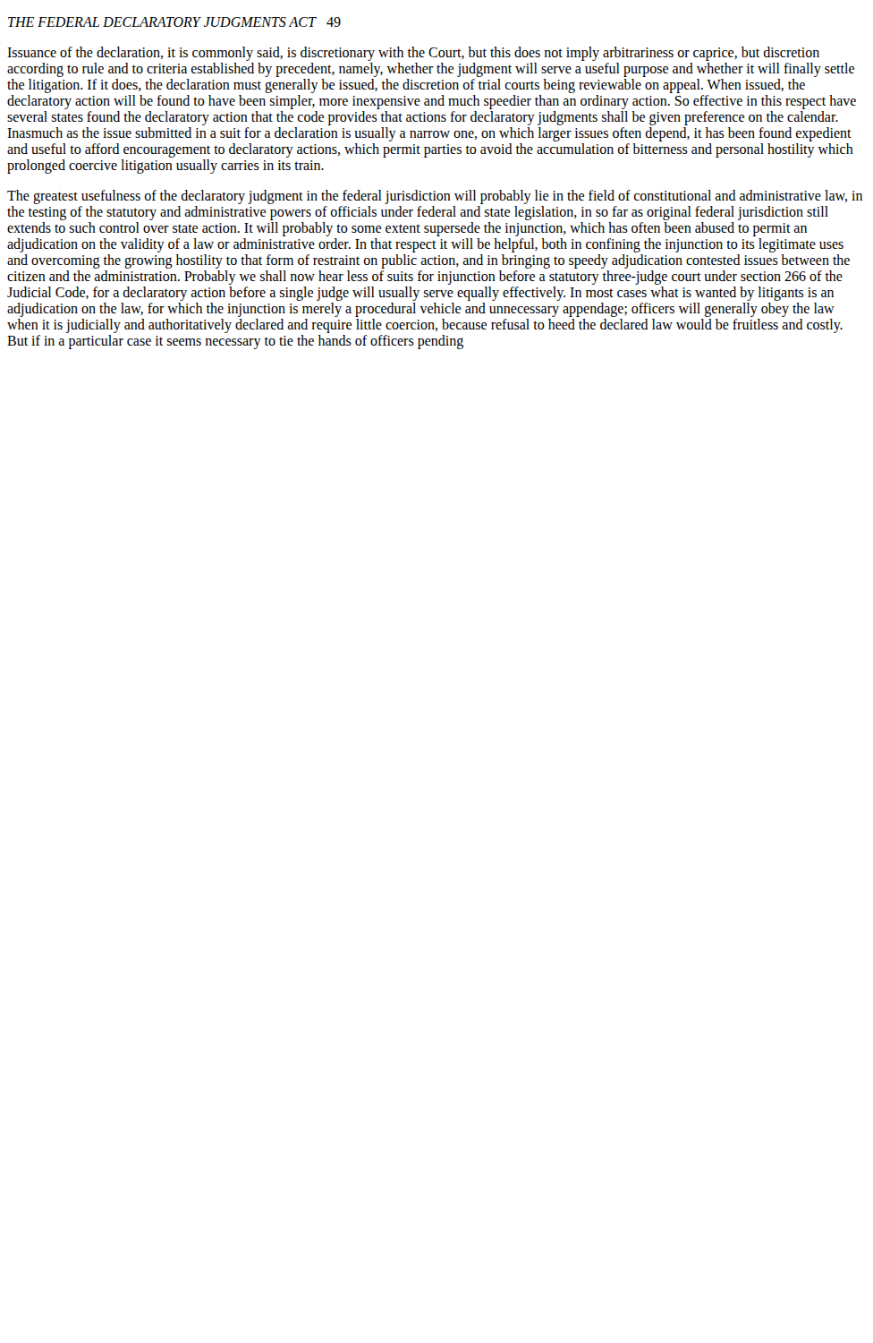THE FEDERAL DECLARATORY JUDGMENTS ACT 49
Issuance of the declaration, it is commonly said, is discretionary with the Court, but this does not imply arbitrariness or caprice, but discretion according to rule and to criteria established by precedent, namely, whether the judgment will serve a useful purpose and whether it will finally settle the litigation. If it does, the declaration must generally be issued, the discretion of trial courts being reviewable on appeal. When issued, the declaratory action will be found to have been simpler, more inexpensive and much speedier than an ordinary action. So effective in this respect have several states found the declaratory action that the code provides that actions for declaratory judgments shall be given preference on the calendar. Inasmuch as the issue submitted in a suit for a declaration is usually a narrow one, on which larger issues often depend, it has been found expedient and useful to afford encouragement to declaratory actions, which permit parties to avoid the accumulation of bitterness and personal hostility which prolonged coercive litigation usually carries in its train.
The greatest usefulness of the declaratory judgment in the federal jurisdiction will probably lie in the field of constitutional and administrative law, in the testing of the statutory and administrative powers of officials under federal and state legislation, in so far as original federal jurisdiction still extends to such control over state action. It will probably to some extent supersede the injunction, which has often been abused to permit an adjudication on the validity of a law or administrative order. In that respect it will be helpful, both in confining the injunction to its legitimate uses and overcoming the growing hostility to that form of restraint on public action, and in bringing to speedy adjudication contested issues between the citizen and the administration. Probably we shall now hear less of suits for injunction before a statutory three-judge court under section 266 of the Judicial Code, for a declaratory action before a single judge will usually serve equally effectively. In most cases what is wanted by litigants is an adjudication on the law, for which the injunction is merely a procedural vehicle and unnecessary appendage; officers will generally obey the law when it is judicially and authoritatively declared and require little coercion, because refusal to heed the declared law would be fruitless and costly. But if in a particular case it seems necessary to tie the hands of officers pending